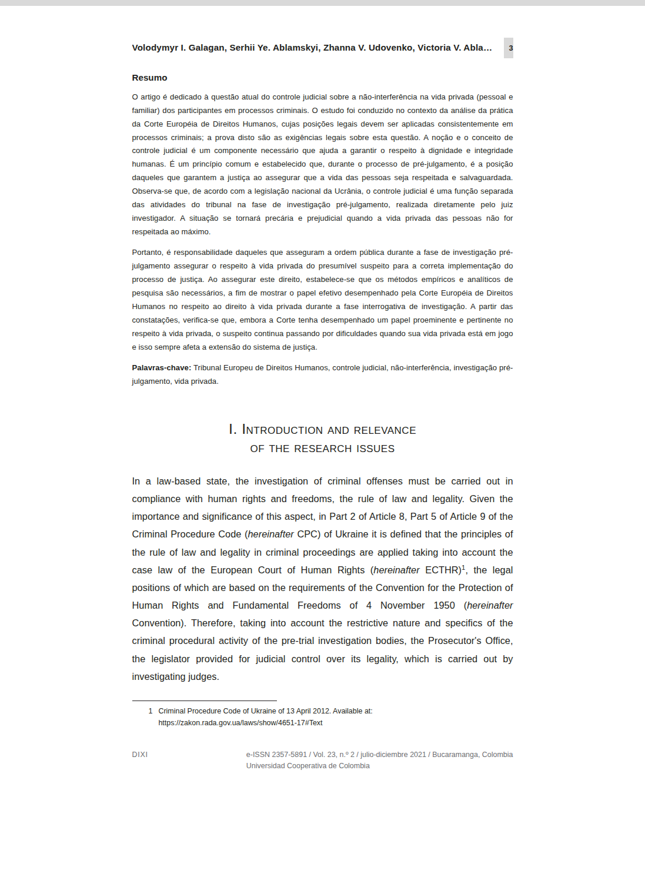Volodymyr I. Galagan, Serhii Ye. Ablamskyi, Zhanna V. Udovenko, Victoria V. Ablamska
3
Resumo
O artigo é dedicado à questão atual do controle judicial sobre a não-interferência na vida privada (pessoal e familiar) dos participantes em processos criminais. O estudo foi conduzido no contexto da análise da prática da Corte Européia de Direitos Humanos, cujas posições legais devem ser aplicadas consistentemente em processos criminais; a prova disto são as exigências legais sobre esta questão. A noção e o conceito de controle judicial é um componente necessário que ajuda a garantir o respeito à dignidade e integridade humanas. É um princípio comum e estabelecido que, durante o processo de pré-julgamento, é a posição daqueles que garantem a justiça ao assegurar que a vida das pessoas seja respeitada e salvaguardada. Observa-se que, de acordo com a legislação nacional da Ucrânia, o controle judicial é uma função separada das atividades do tribunal na fase de investigação pré-julgamento, realizada diretamente pelo juiz investigador. A situação se tornará precária e prejudicial quando a vida privada das pessoas não for respeitada ao máximo.
Portanto, é responsabilidade daqueles que asseguram a ordem pública durante a fase de investigação pré-julgamento assegurar o respeito à vida privada do presumível suspeito para a correta implementação do processo de justiça. Ao assegurar este direito, estabelece-se que os métodos empíricos e analíticos de pesquisa são necessários, a fim de mostrar o papel efetivo desempenhado pela Corte Européia de Direitos Humanos no respeito ao direito à vida privada durante a fase interrogativa de investigação. A partir das constatações, verifica-se que, embora a Corte tenha desempenhado um papel proeminente e pertinente no respeito à vida privada, o suspeito continua passando por dificuldades quando sua vida privada está em jogo e isso sempre afeta a extensão do sistema de justiça.
Palavras-chave: Tribunal Europeu de Direitos Humanos, controle judicial, não-interferência, investigação pré-julgamento, vida privada.
I. Introduction and relevance
of the research issues
In a law-based state, the investigation of criminal offenses must be carried out in compliance with human rights and freedoms, the rule of law and legality. Given the importance and significance of this aspect, in Part 2 of Article 8, Part 5 of Article 9 of the Criminal Procedure Code (hereinafter CPC) of Ukraine it is defined that the principles of the rule of law and legality in criminal proceedings are applied taking into account the case law of the European Court of Human Rights (hereinafter ECTHR)1, the legal positions of which are based on the requirements of the Convention for the Protection of Human Rights and Fundamental Freedoms of 4 November 1950 (hereinafter Convention). Therefore, taking into account the restrictive nature and specifics of the criminal procedural activity of the pre-trial investigation bodies, the Prosecutor's Office, the legislator provided for judicial control over its legality, which is carried out by investigating judges.
1
Criminal Procedure Code of Ukraine of 13 April 2012. Available at: https://zakon.rada.gov.ua/laws/show/4651-17#Text
DIXI
e-ISSN 2357-5891 / Vol. 23, n.º 2 / julio-diciembre 2021 / Bucaramanga, Colombia
Universidad Cooperativa de Colombia